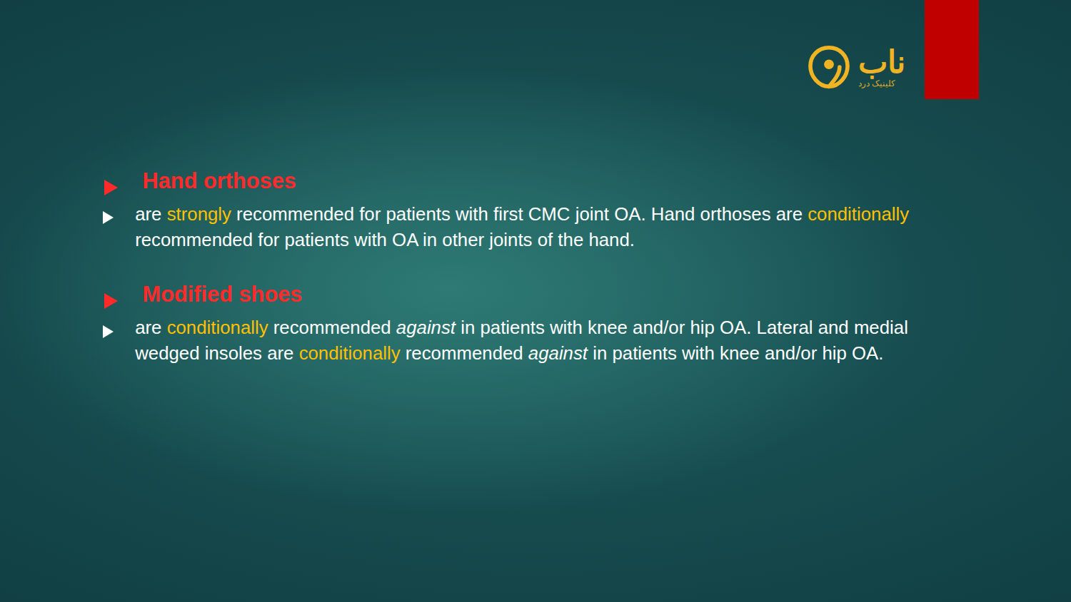ناب کلینیک درد
Hand orthoses
are strongly recommended for patients with first CMC joint OA. Hand orthoses are conditionally recommended for patients with OA in other joints of the hand.
Modified shoes
are conditionally recommended against in patients with knee and/or hip OA. Lateral and medial wedged insoles are conditionally recommended against in patients with knee and/or hip OA.